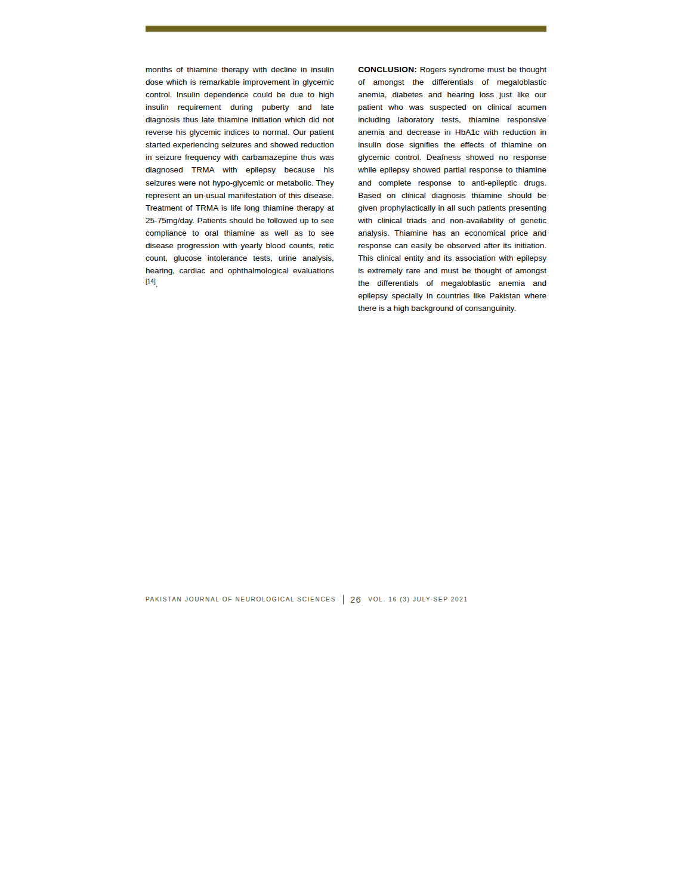months of thiamine therapy with decline in insulin dose which is remarkable improvement in glycemic control. Insulin dependence could be due to high insulin requirement during puberty and late diagnosis thus late thiamine initiation which did not reverse his glycemic indices to normal. Our patient started experiencing seizures and showed reduction in seizure frequency with carbamazepine thus was diagnosed TRMA with epilepsy because his seizures were not hypo-glycemic or metabolic. They represent an un-usual manifestation of this disease. Treatment of TRMA is life long thiamine therapy at 25-75mg/day. Patients should be followed up to see compliance to oral thiamine as well as to see disease progression with yearly blood counts, retic count, glucose intolerance tests, urine analysis, hearing, cardiac and ophthalmological evaluations [14].
CONCLUSION: Rogers syndrome must be thought of amongst the differentials of megaloblastic anemia, diabetes and hearing loss just like our patient who was suspected on clinical acumen including laboratory tests, thiamine responsive anemia and decrease in HbA1c with reduction in insulin dose signifies the effects of thiamine on glycemic control. Deafness showed no response while epilepsy showed partial response to thiamine and complete response to anti-epileptic drugs. Based on clinical diagnosis thiamine should be given prophylactically in all such patients presenting with clinical triads and non-availability of genetic analysis. Thiamine has an economical price and response can easily be observed after its initiation. This clinical entity and its association with epilepsy is extremely rare and must be thought of amongst the differentials of megaloblastic anemia and epilepsy specially in countries like Pakistan where there is a high background of consanguinity.
PAKISTAN JOURNAL OF NEUROLOGICAL SCIENCES 26 VOL. 16 (3) JULY-SEP 2021